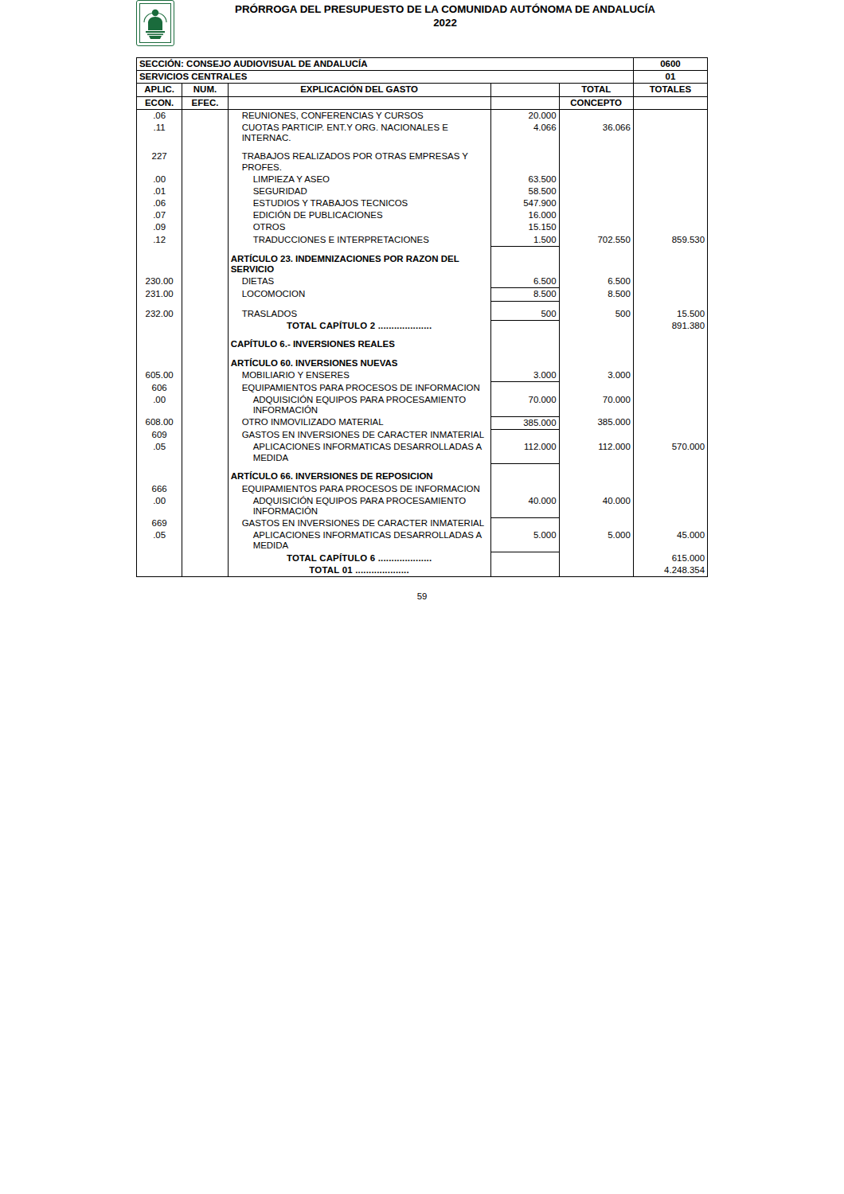PRÓRROGA DEL PRESUPUESTO DE LA COMUNIDAD AUTÓNOMA DE ANDALUCÍA
2022
| SECCIÓN: CONSEJO AUDIOVISUAL DE ANDALUCÍA | 0600 |
| --- | --- |
| SERVICIOS CENTRALES | 01 |
| APLIC. | NUM. | EXPLICACIÓN DEL GASTO | | TOTAL | TOTALES |
| ECON. | EFEC. | | | CONCEPTO | |
| .06 | | REUNIONES, CONFERENCIAS Y CURSOS | 20.000 | | |
| .11 | | CUOTAS PARTICIP. ENT.Y ORG. NACIONALES E INTERNAC. | 4.066 | 36.066 | |
| 227 | | TRABAJOS REALIZADOS POR OTRAS EMPRESAS Y PROFES. | | | |
| .00 | | LIMPIEZA Y ASEO | 63.500 | | |
| .01 | | SEGURIDAD | 58.500 | | |
| .06 | | ESTUDIOS Y TRABAJOS TECNICOS | 547.900 | | |
| .07 | | EDICIÓN DE PUBLICACIONES | 16.000 | | |
| .09 | | OTROS | 15.150 | | |
| .12 | | TRADUCCIONES E INTERPRETACIONES | 1.500 | 702.550 | 859.530 |
| | | ARTÍCULO 23. INDEMNIZACIONES POR RAZON DEL SERVICIO | | | |
| 230.00 | | DIETAS | 6.500 | 6.500 | |
| 231.00 | | LOCOMOCION | 8.500 | 8.500 | |
| 232.00 | | TRASLADOS | 500 | 500 | 15.500 |
| | | TOTAL CAPÍTULO 2 .................... | | | 891.380 |
| | | CAPÍTULO 6.- INVERSIONES REALES | | | |
| | | ARTÍCULO 60. INVERSIONES NUEVAS | | | |
| 605.00 | | MOBILIARIO Y ENSERES | 3.000 | 3.000 | |
| 606 | | EQUIPAMIENTOS PARA PROCESOS DE INFORMACION | | | |
| .00 | | ADQUISICIÓN EQUIPOS PARA PROCESAMIENTO INFORMACIÓN | 70.000 | 70.000 | |
| 608.00 | | OTRO INMOVILIZADO MATERIAL | 385.000 | 385.000 | |
| 609 | | GASTOS EN INVERSIONES DE CARACTER INMATERIAL | | | |
| .05 | | APLICACIONES INFORMATICAS DESARROLLADAS A MEDIDA | 112.000 | 112.000 | 570.000 |
| | | ARTÍCULO 66. INVERSIONES DE REPOSICION | | | |
| 666 | | EQUIPAMIENTOS PARA PROCESOS DE INFORMACION | | | |
| .00 | | ADQUISICIÓN EQUIPOS PARA PROCESAMIENTO INFORMACIÓN | 40.000 | 40.000 | |
| 669 | | GASTOS EN INVERSIONES DE CARACTER INMATERIAL | | | |
| .05 | | APLICACIONES INFORMATICAS DESARROLLADAS A MEDIDA | 5.000 | 5.000 | 45.000 |
| | | TOTAL CAPÍTULO 6 .................... | | | 615.000 |
| | | TOTAL 01 .................... | | | 4.248.354 |
59